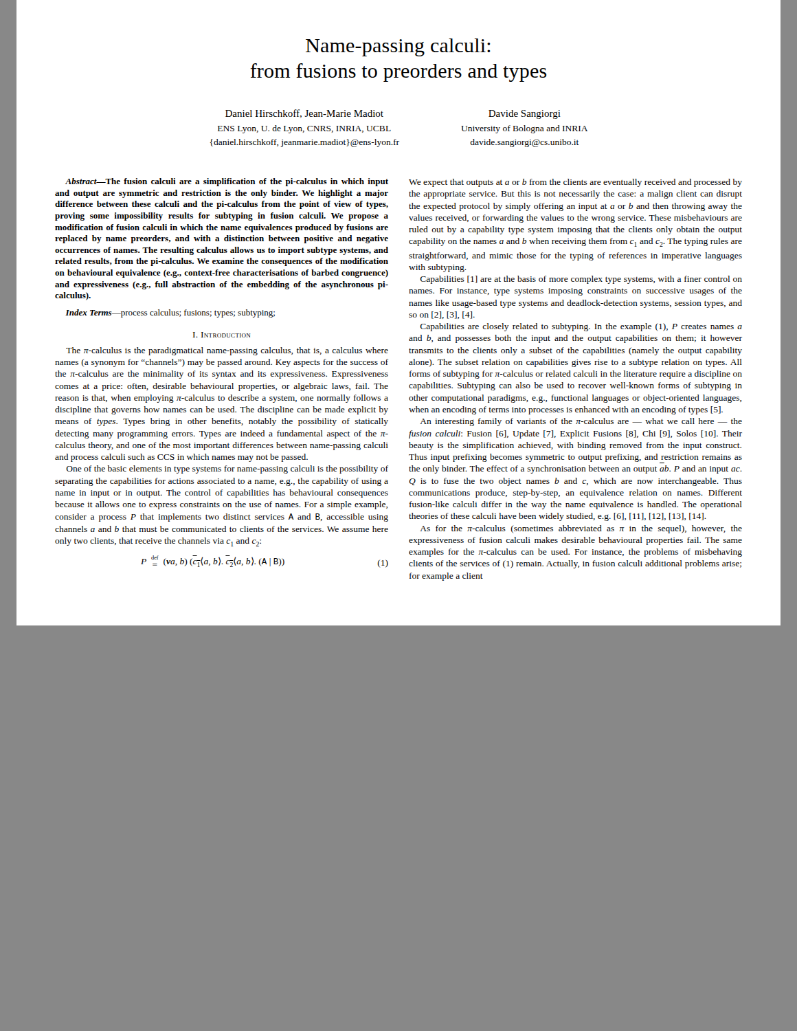Name-passing calculi:
from fusions to preorders and types
Daniel Hirschkoff, Jean-Marie Madiot
ENS Lyon, U. de Lyon, CNRS, INRIA, UCBL
{daniel.hirschkoff, jeanmarie.madiot}@ens-lyon.fr
Davide Sangiorgi
University of Bologna and INRIA
davide.sangiorgi@cs.unibo.it
Abstract—The fusion calculi are a simplification of the pi-calculus in which input and output are symmetric and restriction is the only binder. We highlight a major difference between these calculi and the pi-calculus from the point of view of types, proving some impossibility results for subtyping in fusion calculi. We propose a modification of fusion calculi in which the name equivalences produced by fusions are replaced by name preorders, and with a distinction between positive and negative occurrences of names. The resulting calculus allows us to import subtype systems, and related results, from the pi-calculus. We examine the consequences of the modification on behavioural equivalence (e.g., context-free characterisations of barbed congruence) and expressiveness (e.g., full abstraction of the embedding of the asynchronous pi-calculus).
Index Terms—process calculus; fusions; types; subtyping;
I. Introduction
The π-calculus is the paradigmatical name-passing calculus, that is, a calculus where names (a synonym for “channels”) may be passed around. Key aspects for the success of the π-calculus are the minimality of its syntax and its expressiveness. Expressiveness comes at a price: often, desirable behavioural properties, or algebraic laws, fail. The reason is that, when employing π-calculus to describe a system, one normally follows a discipline that governs how names can be used. The discipline can be made explicit by means of types. Types bring in other benefits, notably the possibility of statically detecting many programming errors. Types are indeed a fundamental aspect of the π-calculus theory, and one of the most important differences between name-passing calculi and process calculi such as CCS in which names may not be passed.
One of the basic elements in type systems for name-passing calculi is the possibility of separating the capabilities for actions associated to a name, e.g., the capability of using a name in input or in output. The control of capabilities has behavioural consequences because it allows one to express constraints on the use of names. For a simple example, consider a process P that implements two distinct services A and B, accessible using channels a and b that must be communicated to clients of the services. We assume here only two clients, that receive the channels via c1 and c2:
P def= (νa, b) (c1⟨a, b⟩. c2⟨a, b⟩. (A | B))
(1)
We expect that outputs at a or b from the clients are eventually received and processed by the appropriate service. But this is not necessarily the case: a malign client can disrupt the expected protocol by simply offering an input at a or b and then throwing away the values received, or forwarding the values to the wrong service. These misbehaviours are ruled out by a capability type system imposing that the clients only obtain the output capability on the names a and b when receiving them from c1 and c2. The typing rules are straightforward, and mimic those for the typing of references in imperative languages with subtyping.
Capabilities [1] are at the basis of more complex type systems, with a finer control on names. For instance, type systems imposing constraints on successive usages of the names like usage-based type systems and deadlock-detection systems, session types, and so on [2], [3], [4].
Capabilities are closely related to subtyping. In the example (1), P creates names a and b, and possesses both the input and the output capabilities on them; it however transmits to the clients only a subset of the capabilities (namely the output capability alone). The subset relation on capabilities gives rise to a subtype relation on types. All forms of subtyping for π-calculus or related calculi in the literature require a discipline on capabilities. Subtyping can also be used to recover well-known forms of subtyping in other computational paradigms, e.g., functional languages or object-oriented languages, when an encoding of terms into processes is enhanced with an encoding of types [5].
An interesting family of variants of the π-calculus are — what we call here — the fusion calculi: Fusion [6], Update [7], Explicit Fusions [8], Chi [9], Solos [10]. Their beauty is the simplification achieved, with binding removed from the input construct. Thus input prefixing becomes symmetric to output prefixing, and restriction remains as the only binder. The effect of a synchronisation between an output ab. P and an input ac. Q is to fuse the two object names b and c, which are now interchangeable. Thus communications produce, step-by-step, an equivalence relation on names. Different fusion-like calculi differ in the way the name equivalence is handled. The operational theories of these calculi have been widely studied, e.g. [6], [11], [12], [13], [14].
As for the π-calculus (sometimes abbreviated as π in the sequel), however, the expressiveness of fusion calculi makes desirable behavioural properties fail. The same examples for the π-calculus can be used. For instance, the problems of misbehaving clients of the services of (1) remain. Actually, in fusion calculi additional problems arise; for example a client